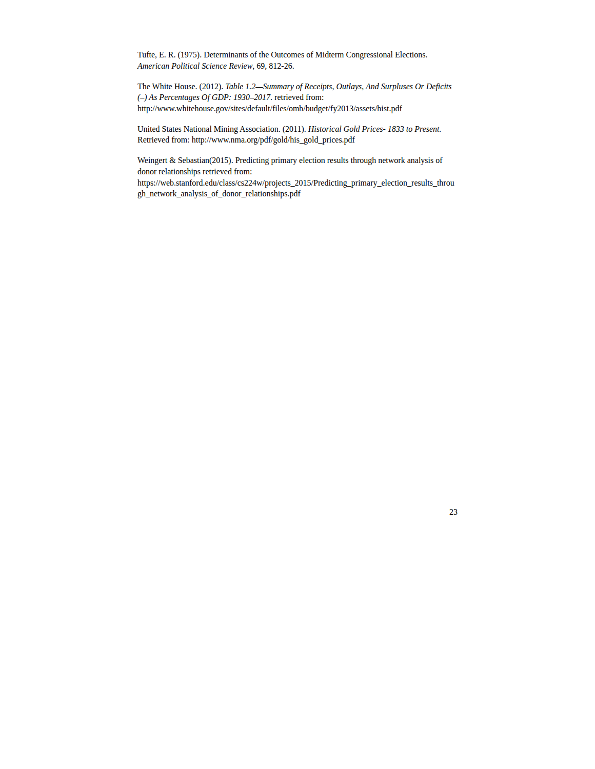Tufte, E. R. (1975). Determinants of the Outcomes of Midterm Congressional Elections. American Political Science Review, 69, 812-26.
The White House. (2012). Table 1.2—Summary of Receipts, Outlays, And Surpluses Or Deficits (–) As Percentages Of GDP: 1930–2017. retrieved from:
http://www.whitehouse.gov/sites/default/files/omb/budget/fy2013/assets/hist.pdf
United States National Mining Association. (2011). Historical Gold Prices- 1833 to Present. Retrieved from: http://www.nma.org/pdf/gold/his_gold_prices.pdf
Weingert & Sebastian(2015). Predicting primary election results through network analysis of donor relationships retrieved from:
https://web.stanford.edu/class/cs224w/projects_2015/Predicting_primary_election_results_through_network_analysis_of_donor_relationships.pdf
23